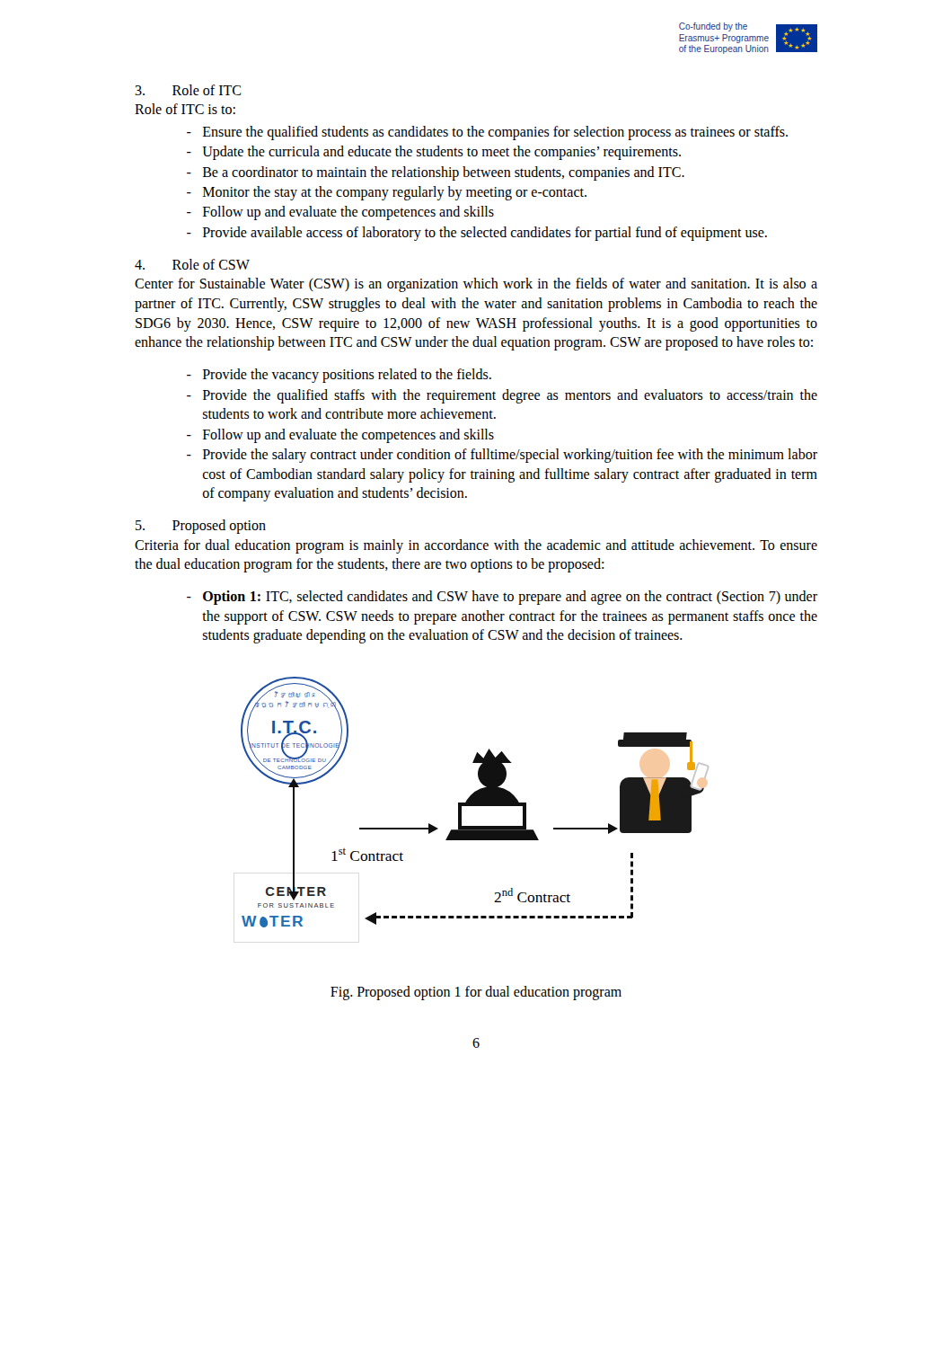Co-funded by the
Erasmus+ Programme
of the European Union
★ ★ ★ ★ ★ ★ ★ ★ ★ ★ ★ ★
3. Role of ITC
Role of ITC is to:
Ensure the qualified students as candidates to the companies for selection process as trainees or staffs.
Update the curricula and educate the students to meet the companies’ requirements.
Be a coordinator to maintain the relationship between students, companies and ITC.
Monitor the stay at the company regularly by meeting or e-contact.
Follow up and evaluate the competences and skills
Provide available access of laboratory to the selected candidates for partial fund of equipment use.
4. Role of CSW
Center for Sustainable Water (CSW) is an organization which work in the fields of water and sanitation. It is also a partner of ITC. Currently, CSW struggles to deal with the water and sanitation problems in Cambodia to reach the SDG6 by 2030. Hence, CSW require to 12,000 of new WASH professional youths. It is a good opportunities to enhance the relationship between ITC and CSW under the dual equation program. CSW are proposed to have roles to:
Provide the vacancy positions related to the fields.
Provide the qualified staffs with the requirement degree as mentors and evaluators to access/train the students to work and contribute more achievement.
Follow up and evaluate the competences and skills
Provide the salary contract under condition of fulltime/special working/tuition fee with the minimum labor cost of Cambodian standard salary policy for training and fulltime salary contract after graduated in term of company evaluation and students’ decision.
5. Proposed option
Criteria for dual education program is mainly in accordance with the academic and attitude achievement. To ensure the dual education program for the students, there are two options to be proposed:
Option 1: ITC, selected candidates and CSW have to prepare and agree on the contract (Section 7) under the support of CSW. CSW needs to prepare another contract for the trainees as permanent staffs once the students graduate depending on the evaluation of CSW and the decision of trainees.
វិទ្យាស្ថានបច្ចេកវិទ្យាកម្ពុជា
I.T.C.
INSTITUT DE TECHNOLOGIE
DE TECHNOLOGIE DU CAMBODGE
CENTER
FOR SUSTAINABLE
W TER
1st Contract
2nd Contract
Fig. Proposed option 1 for dual education program
6